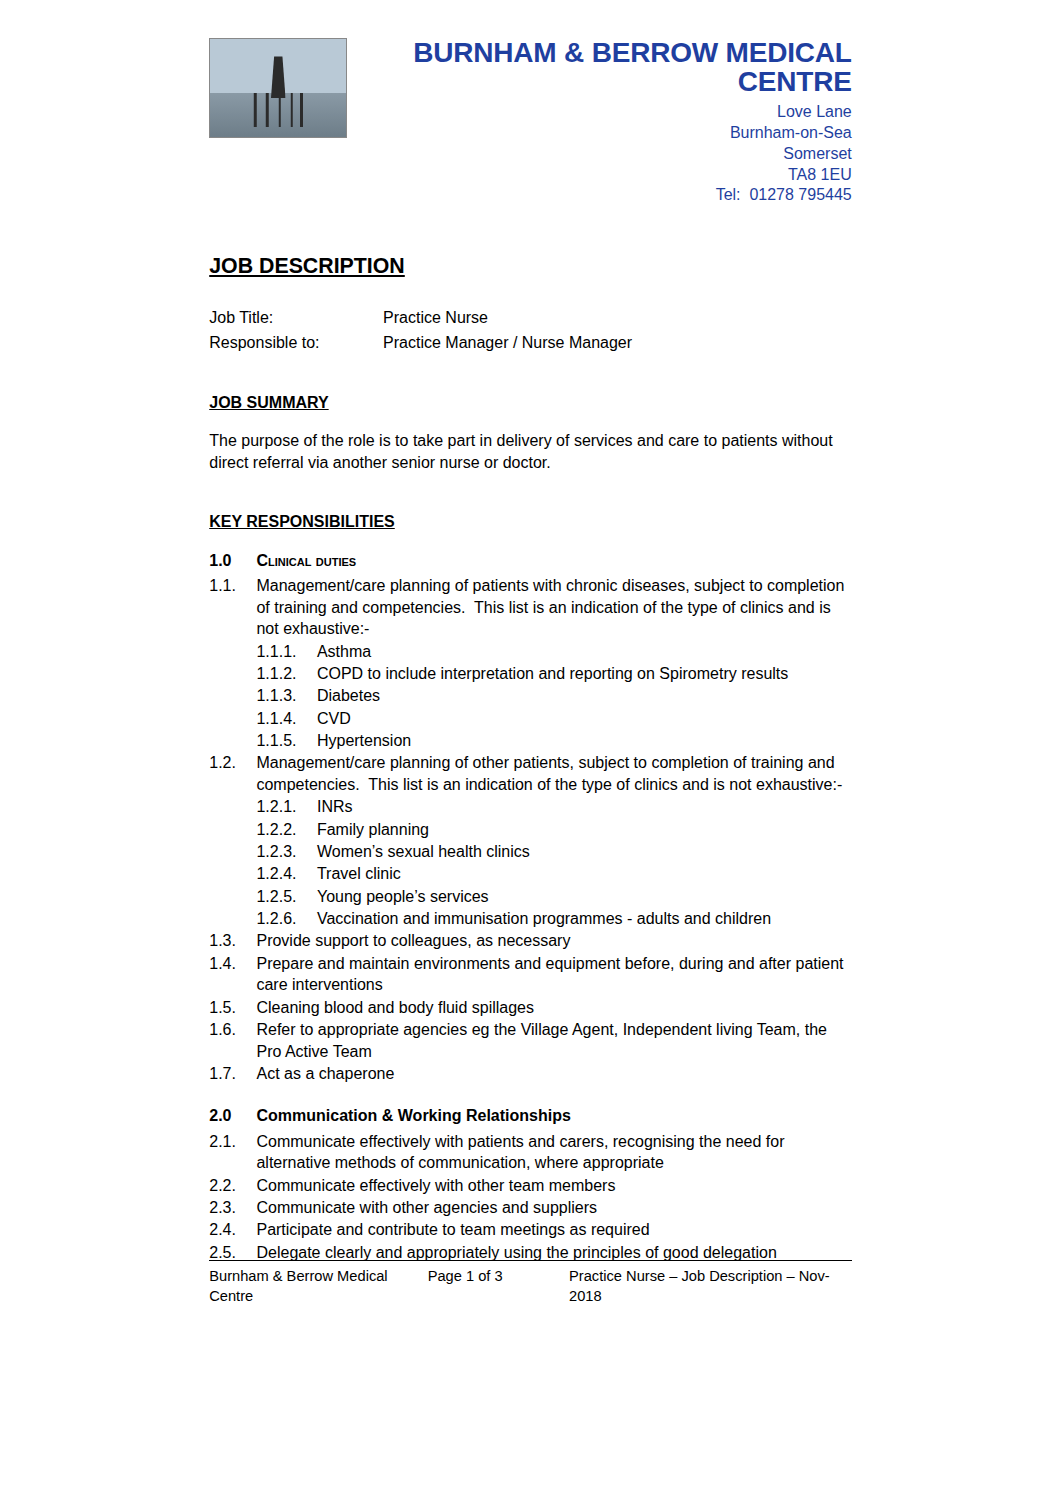BURNHAM & BERROW MEDICAL CENTRE
Love Lane
Burnham-on-Sea
Somerset
TA8 1EU
Tel: 01278 795445
JOB DESCRIPTION
Job Title: Practice Nurse
Responsible to: Practice Manager / Nurse Manager
JOB SUMMARY
The purpose of the role is to take part in delivery of services and care to patients without direct referral via another senior nurse or doctor.
KEY RESPONSIBILITIES
1.0 Clinical Duties
1.1. Management/care planning of patients with chronic diseases, subject to completion of training and competencies. This list is an indication of the type of clinics and is not exhaustive:-
1.1.1. Asthma
1.1.2. COPD to include interpretation and reporting on Spirometry results
1.1.3. Diabetes
1.1.4. CVD
1.1.5. Hypertension
1.2. Management/care planning of other patients, subject to completion of training and competencies. This list is an indication of the type of clinics and is not exhaustive:-
1.2.1. INRs
1.2.2. Family planning
1.2.3. Women’s sexual health clinics
1.2.4. Travel clinic
1.2.5. Young people’s services
1.2.6. Vaccination and immunisation programmes - adults and children
1.3. Provide support to colleagues, as necessary
1.4. Prepare and maintain environments and equipment before, during and after patient care interventions
1.5. Cleaning blood and body fluid spillages
1.6. Refer to appropriate agencies eg the Village Agent, Independent living Team, the Pro Active Team
1.7. Act as a chaperone
2.0 Communication & Working Relationships
2.1. Communicate effectively with patients and carers, recognising the need for alternative methods of communication, where appropriate
2.2. Communicate effectively with other team members
2.3. Communicate with other agencies and suppliers
2.4. Participate and contribute to team meetings as required
2.5. Delegate clearly and appropriately using the principles of good delegation
Burnham & Berrow Medical Centre
Page 1 of 3
Practice Nurse – Job Description – Nov-2018